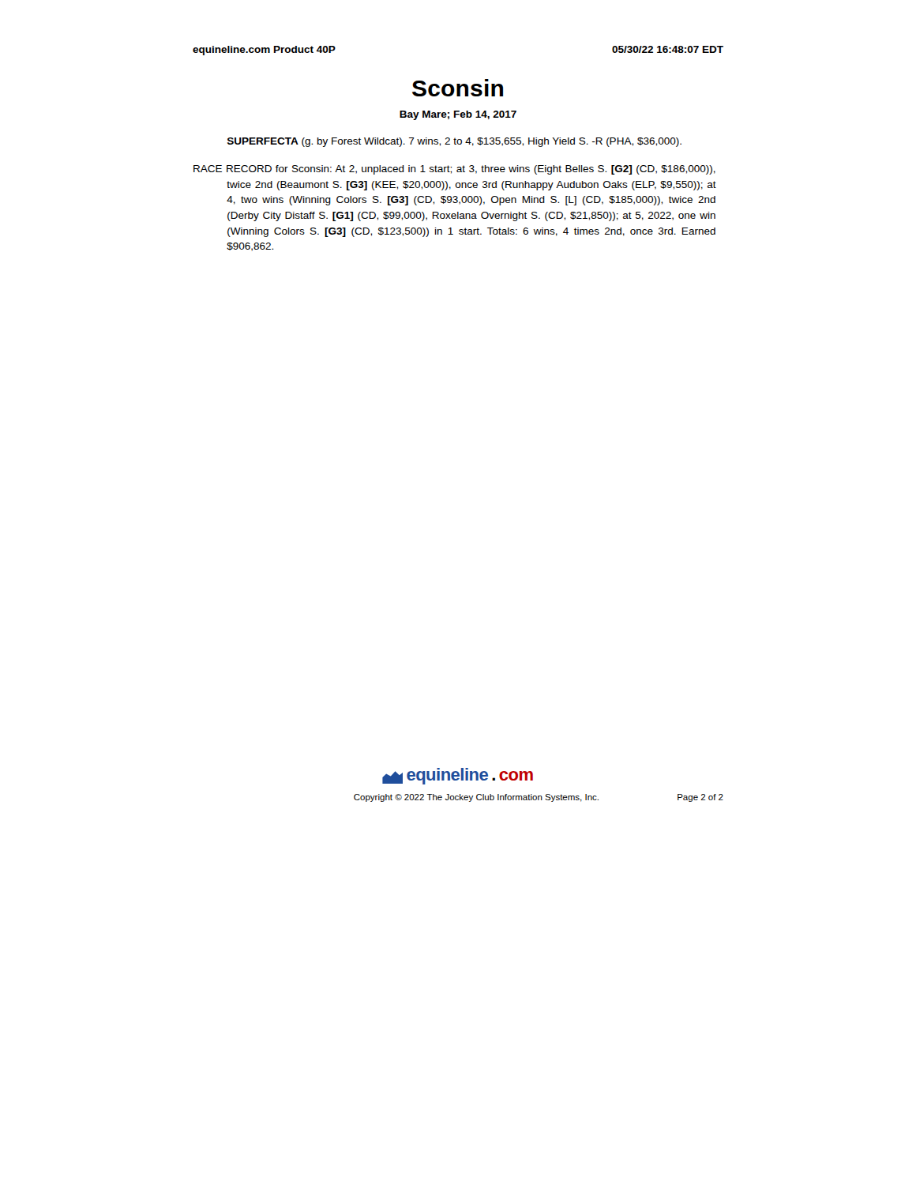equineline.com Product 40P
05/30/22 16:48:07 EDT
Sconsin
Bay Mare; Feb 14, 2017
SUPERFECTA (g. by Forest Wildcat). 7 wins, 2 to 4, $135,655, High Yield S. -R (PHA, $36,000).
RACE RECORD for Sconsin: At 2, unplaced in 1 start; at 3, three wins (Eight Belles S. [G2] (CD, $186,000)), twice 2nd (Beaumont S. [G3] (KEE, $20,000)), once 3rd (Runhappy Audubon Oaks (ELP, $9,550)); at 4, two wins (Winning Colors S. [G3] (CD, $93,000), Open Mind S. [L] (CD, $185,000)), twice 2nd (Derby City Distaff S. [G1] (CD, $99,000), Roxelana Overnight S. (CD, $21,850)); at 5, 2022, one win (Winning Colors S. [G3] (CD, $123,500)) in 1 start. Totals: 6 wins, 4 times 2nd, once 3rd. Earned $906,862.
equineline. com
Copyright © 2022 The Jockey Club Information Systems, Inc.
Page 2 of 2